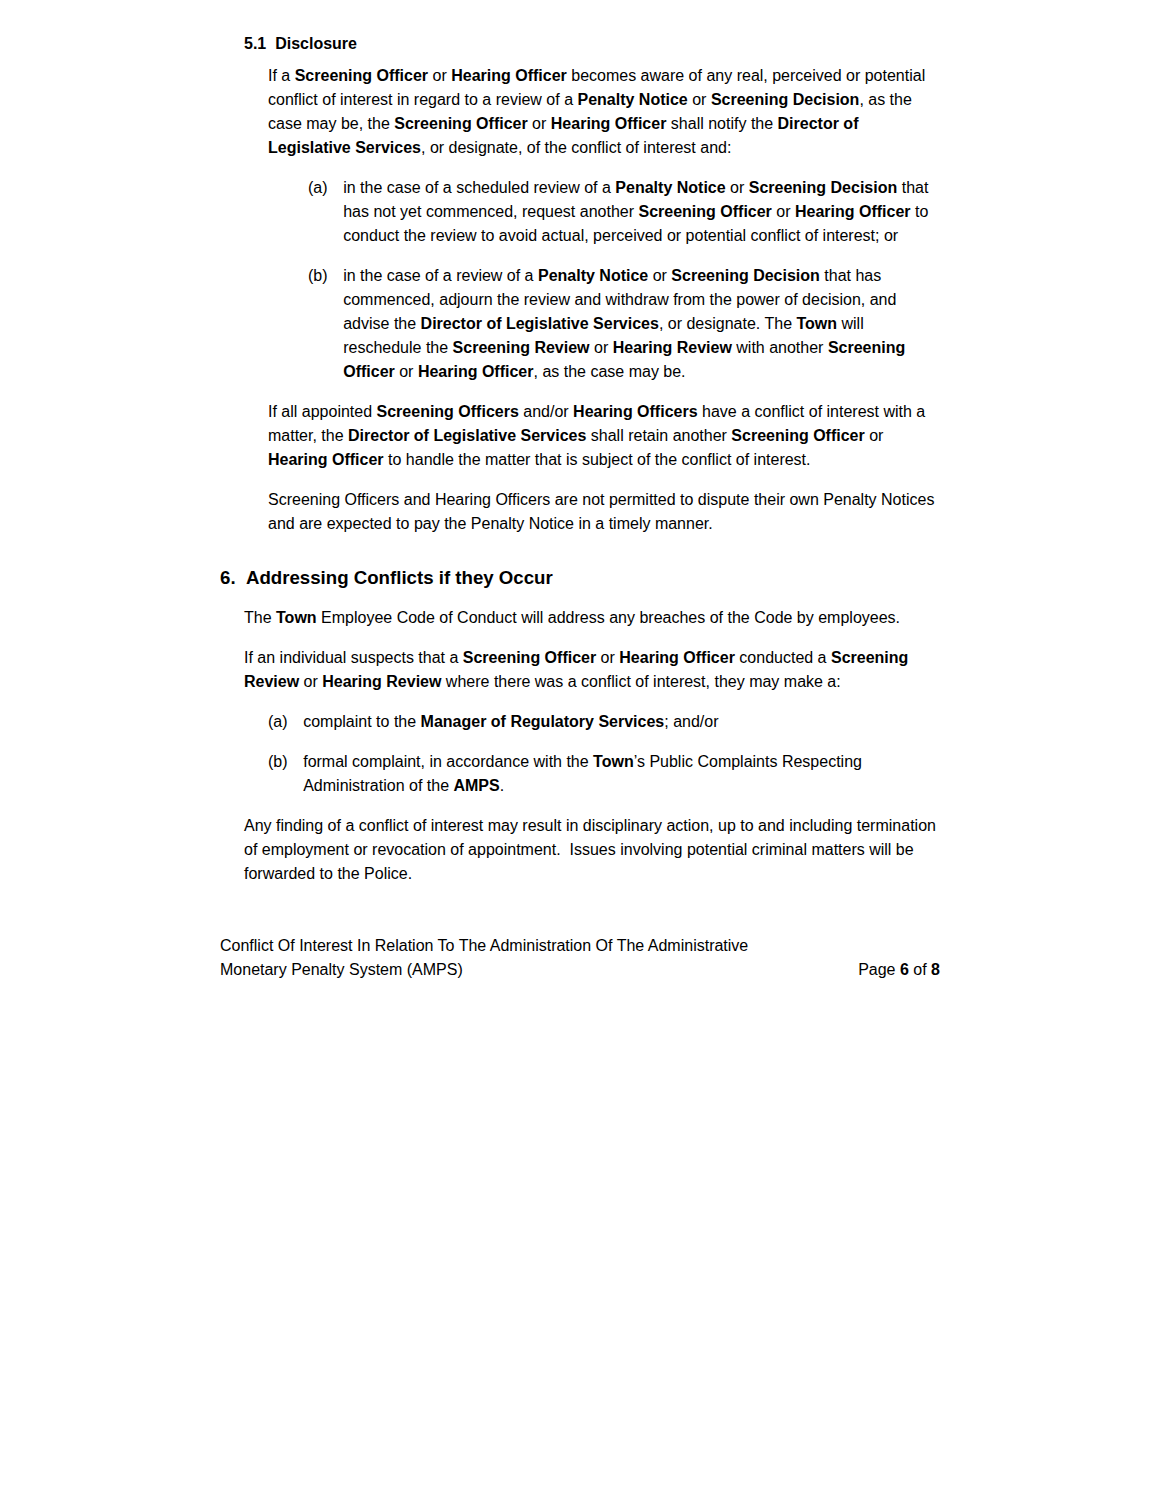5.1 Disclosure
If a Screening Officer or Hearing Officer becomes aware of any real, perceived or potential conflict of interest in regard to a review of a Penalty Notice or Screening Decision, as the case may be, the Screening Officer or Hearing Officer shall notify the Director of Legislative Services, or designate, of the conflict of interest and:
(a) in the case of a scheduled review of a Penalty Notice or Screening Decision that has not yet commenced, request another Screening Officer or Hearing Officer to conduct the review to avoid actual, perceived or potential conflict of interest; or
(b) in the case of a review of a Penalty Notice or Screening Decision that has commenced, adjourn the review and withdraw from the power of decision, and advise the Director of Legislative Services, or designate. The Town will reschedule the Screening Review or Hearing Review with another Screening Officer or Hearing Officer, as the case may be.
If all appointed Screening Officers and/or Hearing Officers have a conflict of interest with a matter, the Director of Legislative Services shall retain another Screening Officer or Hearing Officer to handle the matter that is subject of the conflict of interest.
Screening Officers and Hearing Officers are not permitted to dispute their own Penalty Notices and are expected to pay the Penalty Notice in a timely manner.
6. Addressing Conflicts if they Occur
The Town Employee Code of Conduct will address any breaches of the Code by employees.
If an individual suspects that a Screening Officer or Hearing Officer conducted a Screening Review or Hearing Review where there was a conflict of interest, they may make a:
(a) complaint to the Manager of Regulatory Services; and/or
(b) formal complaint, in accordance with the Town’s Public Complaints Respecting Administration of the AMPS.
Any finding of a conflict of interest may result in disciplinary action, up to and including termination of employment or revocation of appointment. Issues involving potential criminal matters will be forwarded to the Police.
Conflict Of Interest In Relation To The Administration Of The Administrative Monetary Penalty System (AMPS)
Page 6 of 8